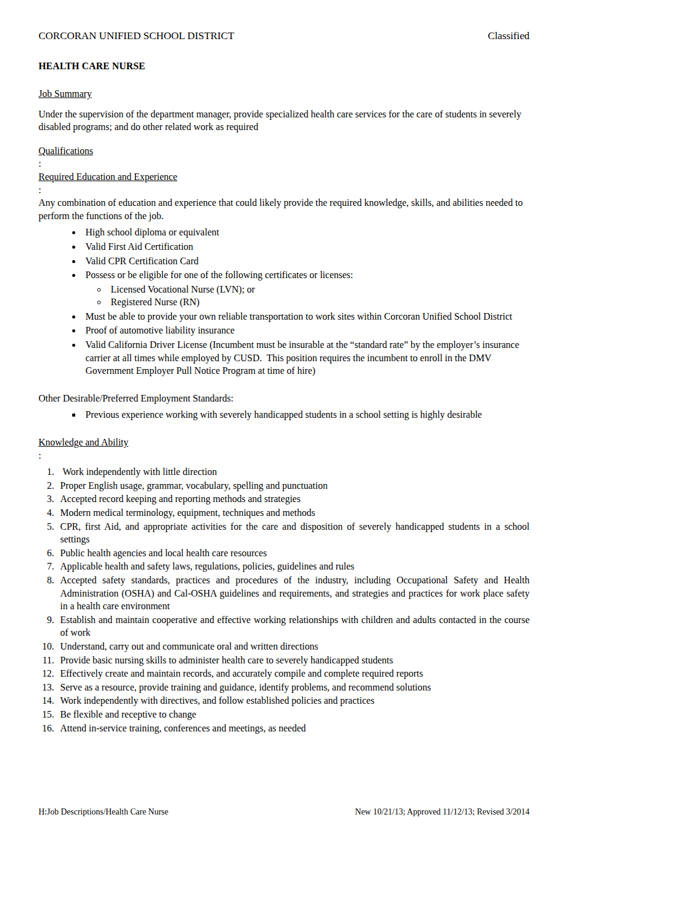CORCORAN UNIFIED SCHOOL DISTRICT Classified
HEALTH CARE NURSE
Job Summary
Under the supervision of the department manager, provide specialized health care services for the care of students in severely disabled programs; and do other related work as required
Qualifications
:
Required Education and Experience
:
Any combination of education and experience that could likely provide the required knowledge, skills, and abilities needed to perform the functions of the job.
High school diploma or equivalent
Valid First Aid Certification
Valid CPR Certification Card
Possess or be eligible for one of the following certificates or licenses:
Licensed Vocational Nurse (LVN); or
Registered Nurse (RN)
Must be able to provide your own reliable transportation to work sites within Corcoran Unified School District
Proof of automotive liability insurance
Valid California Driver License (Incumbent must be insurable at the “standard rate” by the employer’s insurance carrier at all times while employed by CUSD. This position requires the incumbent to enroll in the DMV Government Employer Pull Notice Program at time of hire)
Other Desirable/Preferred Employment Standards:
Previous experience working with severely handicapped students in a school setting is highly desirable
Knowledge and Ability
:
Work independently with little direction
Proper English usage, grammar, vocabulary, spelling and punctuation
Accepted record keeping and reporting methods and strategies
Modern medical terminology, equipment, techniques and methods
CPR, first Aid, and appropriate activities for the care and disposition of severely handicapped students in a school settings
Public health agencies and local health care resources
Applicable health and safety laws, regulations, policies, guidelines and rules
Accepted safety standards, practices and procedures of the industry, including Occupational Safety and Health Administration (OSHA) and Cal-OSHA guidelines and requirements, and strategies and practices for work place safety in a health care environment
Establish and maintain cooperative and effective working relationships with children and adults contacted in the course of work
Understand, carry out and communicate oral and written directions
Provide basic nursing skills to administer health care to severely handicapped students
Effectively create and maintain records, and accurately compile and complete required reports
Serve as a resource, provide training and guidance, identify problems, and recommend solutions
Work independently with directives, and follow established policies and practices
Be flexible and receptive to change
Attend in-service training, conferences and meetings, as needed
H:Job Descriptions/Health Care Nurse New 10/21/13; Approved 11/12/13; Revised 3/2014